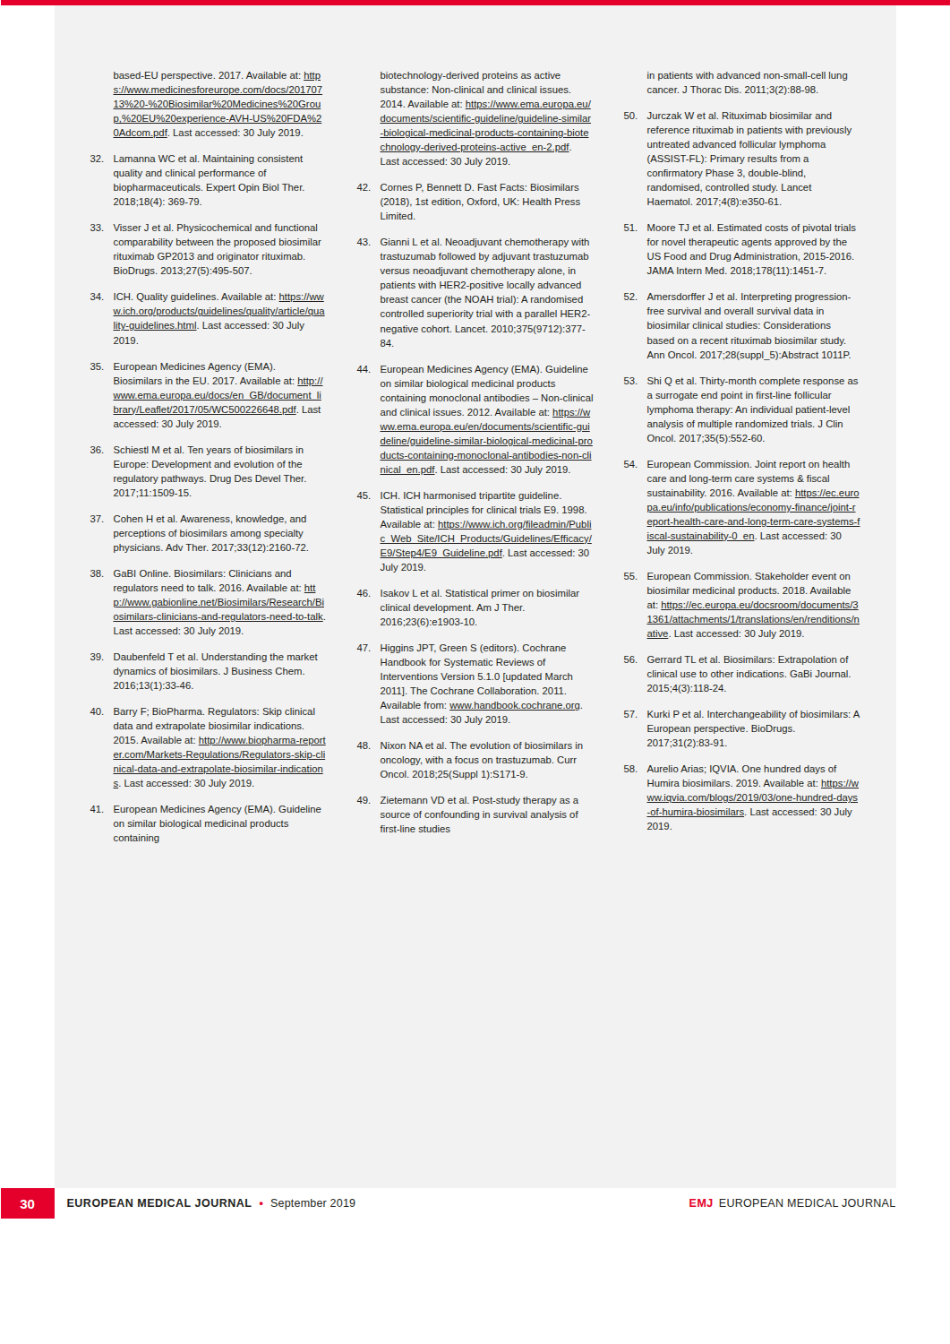based-EU perspective. 2017. Available at: https://www.medicinesforeurope.com/docs/20170713%20-%20Biosimilar%20Medicines%20Group,%20EU%20experience-AVH-US%20FDA%20Adcom.pdf. Last accessed: 30 July 2019.
32.
Lamanna WC et al. Maintaining consistent quality and clinical performance of biopharmaceuticals. Expert Opin Biol Ther. 2018;18(4): 369-79.
33.
Visser J et al. Physicochemical and functional comparability between the proposed biosimilar rituximab GP2013 and originator rituximab. BioDrugs. 2013;27(5):495-507.
34.
ICH. Quality guidelines. Available at: https://www.ich.org/products/guidelines/quality/article/quality-guidelines.html. Last accessed: 30 July 2019.
35.
European Medicines Agency (EMA). Biosimilars in the EU. 2017. Available at: http://www.ema.europa.eu/docs/en_GB/document_library/Leaflet/2017/05/WC500226648.pdf. Last accessed: 30 July 2019.
36.
Schiestl M et al. Ten years of biosimilars in Europe: Development and evolution of the regulatory pathways. Drug Des Devel Ther. 2017;11:1509-15.
37.
Cohen H et al. Awareness, knowledge, and perceptions of biosimilars among specialty physicians. Adv Ther. 2017;33(12):2160-72.
38.
GaBI Online. Biosimilars: Clinicians and regulators need to talk. 2016. Available at: http://www.gabionline.net/Biosimilars/Research/Biosimilars-clinicians-and-regulators-need-to-talk. Last accessed: 30 July 2019.
39.
Daubenfeld T et al. Understanding the market dynamics of biosimilars. J Business Chem. 2016;13(1):33-46.
40.
Barry F; BioPharma. Regulators: Skip clinical data and extrapolate biosimilar indications. 2015. Available at: http://www.biopharma-reporter.com/Markets-Regulations/Regulators-skip-clinical-data-and-extrapolate-biosimilar-indications. Last accessed: 30 July 2019.
41.
European Medicines Agency (EMA). Guideline on similar biological medicinal products containing
biotechnology-derived proteins as active substance: Non-clinical and clinical issues. 2014. Available at: https://www.ema.europa.eu/documents/scientific-guideline/guideline-similar-biological-medicinal-products-containing-biotechnology-derived-proteins-active_en-2.pdf. Last accessed: 30 July 2019.
42.
Cornes P, Bennett D. Fast Facts: Biosimilars (2018), 1st edition, Oxford, UK: Health Press Limited.
43.
Gianni L et al. Neoadjuvant chemotherapy with trastuzumab followed by adjuvant trastuzumab versus neoadjuvant chemotherapy alone, in patients with HER2-positive locally advanced breast cancer (the NOAH trial): A randomised controlled superiority trial with a parallel HER2-negative cohort. Lancet. 2010;375(9712):377-84.
44.
European Medicines Agency (EMA). Guideline on similar biological medicinal products containing monoclonal antibodies – Non-clinical and clinical issues. 2012. Available at: https://www.ema.europa.eu/en/documents/scientific-guideline/guideline-similar-biological-medicinal-products-containing-monoclonal-antibodies-non-clinical_en.pdf. Last accessed: 30 July 2019.
45.
ICH. ICH harmonised tripartite guideline. Statistical principles for clinical trials E9. 1998. Available at: https://www.ich.org/fileadmin/Public_Web_Site/ICH_Products/Guidelines/Efficacy/E9/Step4/E9_Guideline.pdf. Last accessed: 30 July 2019.
46.
Isakov L et al. Statistical primer on biosimilar clinical development. Am J Ther. 2016;23(6):e1903-10.
47.
Higgins JPT, Green S (editors). Cochrane Handbook for Systematic Reviews of Interventions Version 5.1.0 [updated March 2011]. The Cochrane Collaboration. 2011. Available from: www.handbook.cochrane.org. Last accessed: 30 July 2019.
48.
Nixon NA et al. The evolution of biosimilars in oncology, with a focus on trastuzumab. Curr Oncol. 2018;25(Suppl 1):S171-9.
49.
Zietemann VD et al. Post-study therapy as a source of confounding in survival analysis of first-line studies
in patients with advanced non-small-cell lung cancer. J Thorac Dis. 2011;3(2):88-98.
50.
Jurczak W et al. Rituximab biosimilar and reference rituximab in patients with previously untreated advanced follicular lymphoma (ASSIST-FL): Primary results from a confirmatory Phase 3, double-blind, randomised, controlled study. Lancet Haematol. 2017;4(8):e350-61.
51.
Moore TJ et al. Estimated costs of pivotal trials for novel therapeutic agents approved by the US Food and Drug Administration, 2015-2016. JAMA Intern Med. 2018;178(11):1451-7.
52.
Amersdorffer J et al. Interpreting progression-free survival and overall survival data in biosimilar clinical studies: Considerations based on a recent rituximab biosimilar study. Ann Oncol. 2017;28(suppl_5):Abstract 1011P.
53.
Shi Q et al. Thirty-month complete response as a surrogate end point in first-line follicular lymphoma therapy: An individual patient-level analysis of multiple randomized trials. J Clin Oncol. 2017;35(5):552-60.
54.
European Commission. Joint report on health care and long-term care systems & fiscal sustainability. 2016. Available at: https://ec.europa.eu/info/publications/economy-finance/joint-report-health-care-and-long-term-care-systems-fiscal-sustainability-0_en. Last accessed: 30 July 2019.
55.
European Commission. Stakeholder event on biosimilar medicinal products. 2018. Available at: https://ec.europa.eu/docsroom/documents/31361/attachments/1/translations/en/renditions/native. Last accessed: 30 July 2019.
56.
Gerrard TL et al. Biosimilars: Extrapolation of clinical use to other indications. GaBi Journal. 2015;4(3):118-24.
57.
Kurki P et al. Interchangeability of biosimilars: A European perspective. BioDrugs. 2017;31(2):83-91.
58.
Aurelio Arias; IQVIA. One hundred days of Humira biosimilars. 2019. Available at: https://www.iqvia.com/blogs/2019/03/one-hundred-days-of-humira-biosimilars. Last accessed: 30 July 2019.
30
EUROPEAN MEDICAL JOURNAL•September 2019
EMJ EUROPEAN MEDICAL JOURNAL